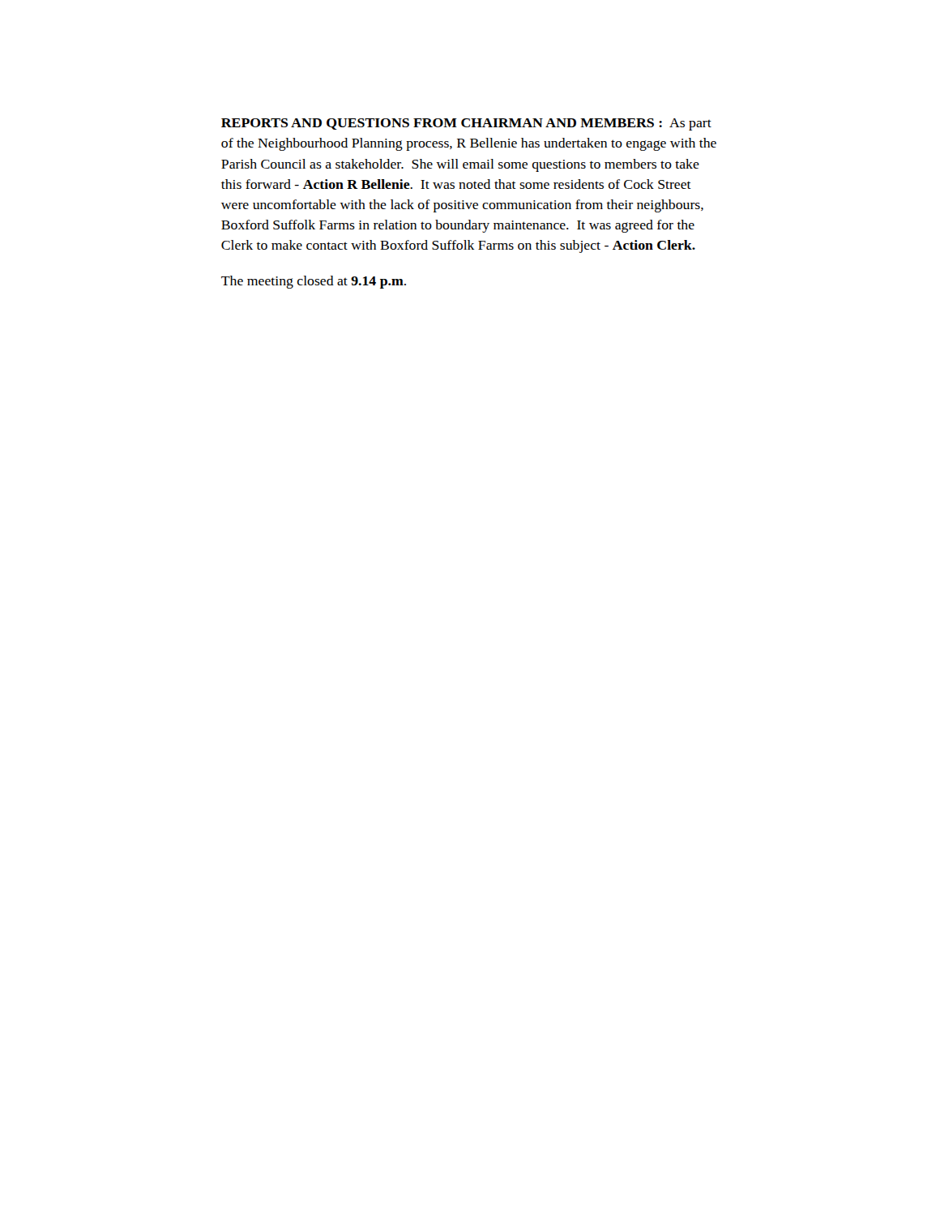REPORTS AND QUESTIONS FROM CHAIRMAN AND MEMBERS : As part of the Neighbourhood Planning process, R Bellenie has undertaken to engage with the Parish Council as a stakeholder. She will email some questions to members to take this forward - Action R Bellenie. It was noted that some residents of Cock Street were uncomfortable with the lack of positive communication from their neighbours, Boxford Suffolk Farms in relation to boundary maintenance. It was agreed for the Clerk to make contact with Boxford Suffolk Farms on this subject - Action Clerk.
The meeting closed at 9.14 p.m.